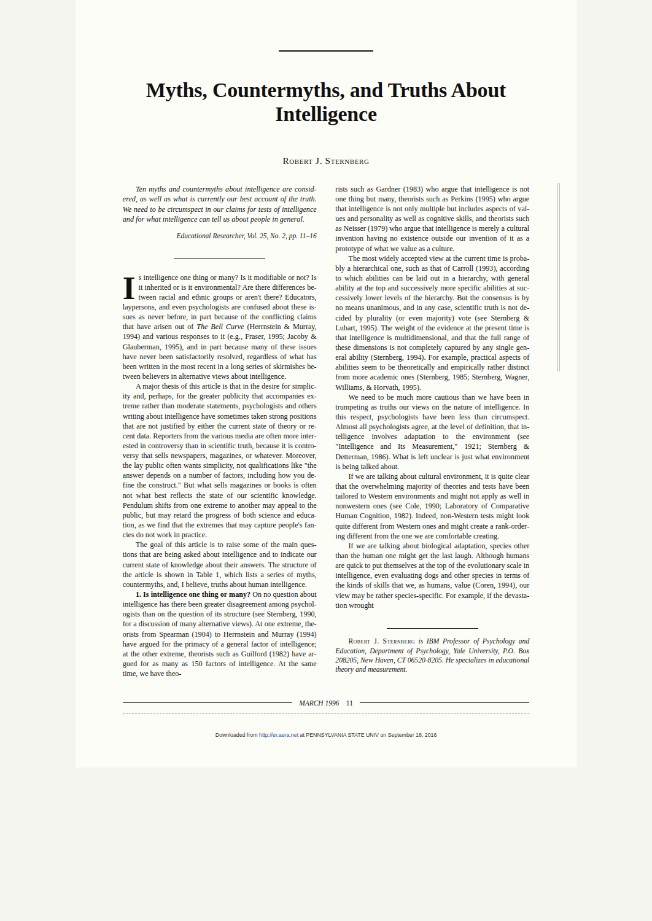Myths, Countermyths, and Truths About Intelligence
Robert J. Sternberg
Ten myths and countermyths about intelligence are considered, as well as what is currently our best account of the truth. We need to be circumspect in our claims for tests of intelligence and for what intelligence can tell us about people in general.
Educational Researcher, Vol. 25, No. 2, pp. 11–16
Is intelligence one thing or many? Is it modifiable or not? Is it inherited or is it environmental? Are there differences between racial and ethnic groups or aren't there? Educators, laypersons, and even psychologists are confused about these issues as never before, in part because of the conflicting claims that have arisen out of The Bell Curve (Herrnstein & Murray, 1994) and various responses to it (e.g., Fraser, 1995; Jacoby & Glauberman, 1995), and in part because many of these issues have never been satisfactorily resolved, regardless of what has been written in the most recent in a long series of skirmishes between believers in alternative views about intelligence.
A major thesis of this article is that in the desire for simplicity and, perhaps, for the greater publicity that accompanies extreme rather than moderate statements, psychologists and others writing about intelligence have sometimes taken strong positions that are not justified by either the current state of theory or recent data. Reporters from the various media are often more interested in controversy than in scientific truth, because it is controversy that sells newspapers, magazines, or whatever. Moreover, the lay public often wants simplicity, not qualifications like "the answer depends on a number of factors, including how you define the construct." But what sells magazines or books is often not what best reflects the state of our scientific knowledge. Pendulum shifts from one extreme to another may appeal to the public, but may retard the progress of both science and education, as we find that the extremes that may capture people's fancies do not work in practice.
The goal of this article is to raise some of the main questions that are being asked about intelligence and to indicate our current state of knowledge about their answers. The structure of the article is shown in Table 1, which lists a series of myths, countermyths, and, I believe, truths about human intelligence.
1. Is intelligence one thing or many? On no question about intelligence has there been greater disagreement among psychologists than on the question of its structure (see Sternberg, 1990, for a discussion of many alternative views). At one extreme, theorists from Spearman (1904) to Herrnstein and Murray (1994) have argued for the primacy of a general factor of intelligence; at the other extreme, theorists such as Guilford (1982) have argued for as many as 150 factors of intelligence. At the same time, we have theo-
rists such as Gardner (1983) who argue that intelligence is not one thing but many, theorists such as Perkins (1995) who argue that intelligence is not only multiple but includes aspects of values and personality as well as cognitive skills, and theorists such as Neisser (1979) who argue that intelligence is merely a cultural invention having no existence outside our invention of it as a prototype of what we value as a culture.
The most widely accepted view at the current time is probably a hierarchical one, such as that of Carroll (1993), according to which abilities can be laid out in a hierarchy, with general ability at the top and successively more specific abilities at successively lower levels of the hierarchy. But the consensus is by no means unanimous, and in any case, scientific truth is not decided by plurality (or even majority) vote (see Sternberg & Lubart, 1995). The weight of the evidence at the present time is that intelligence is multidimensional, and that the full range of these dimensions is not completely captured by any single general ability (Sternberg, 1994). For example, practical aspects of abilities seem to be theoretically and empirically rather distinct from more academic ones (Sternberg, 1985; Sternberg, Wagner, Williams, & Horvath, 1995).
We need to be much more cautious than we have been in trumpeting as truths our views on the nature of intelligence. In this respect, psychologists have been less than circumspect. Almost all psychologists agree, at the level of definition, that intelligence involves adaptation to the environment (see "Intelligence and Its Measurement," 1921; Sternberg & Detterman, 1986). What is left unclear is just what environment is being talked about.
If we are talking about cultural environment, it is quite clear that the overwhelming majority of theories and tests have been tailored to Western environments and might not apply as well in nonwestern ones (see Cole, 1990; Laboratory of Comparative Human Cognition, 1982). Indeed, non-Western tests might look quite different from Western ones and might create a rank-ordering different from the one we are comfortable creating.
If we are talking about biological adaptation, species other than the human one might get the last laugh. Although humans are quick to put themselves at the top of the evolutionary scale in intelligence, even evaluating dogs and other species in terms of the kinds of skills that we, as humans, value (Coren, 1994), our view may be rather species-specific. For example, if the devastation wrought
Robert J. Sternberg is IBM Professor of Psychology and Education, Department of Psychology, Yale University, P.O. Box 208205, New Haven, CT 06520-8205. He specializes in educational theory and measurement.
MARCH 1996
11
Downloaded from http://er.aera.net at PENNSYLVANIA STATE UNIV on September 18, 2016